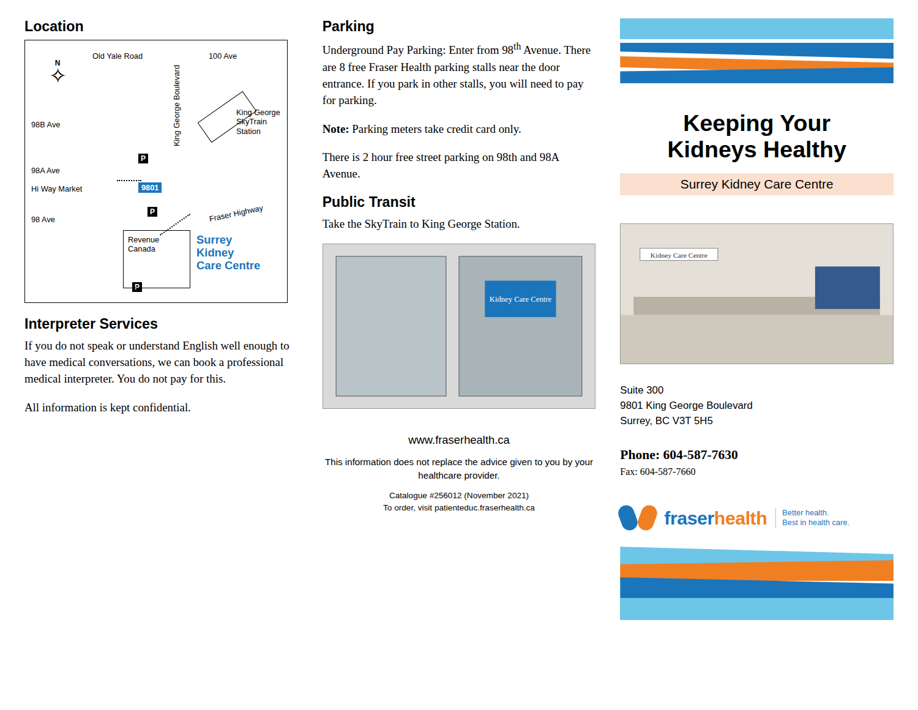Location
N
✧
Old Yale Road 100 Ave King George Boulevard 98B Ave 98A Ave Hi Way Market 98 Ave Fraser Highway
King George
SkyTrain
Station 9801 P P P
Revenue
Canada Surrey
Kidney
Care Centre
Interpreter Services
If you do not speak or understand English well enough to have medical conversations, we can book a professional medical interpreter. You do not pay for this.
All information is kept confidential.
Parking
Underground Pay Parking: Enter from 98th Avenue. There are 8 free Fraser Health parking stalls near the door entrance. If you park in other stalls, you will need to pay for parking.
Note: Parking meters take credit card only.
There is 2 hour free street parking on 98th and 98A Avenue.
Public Transit
Take the SkyTrain to King George Station.
www.fraserhealth.ca
This information does not replace the advice given to you by your healthcare provider.
Catalogue #256012 (November 2021)
To order, visit patienteduc.fraserhealth.ca
Keeping Your
Kidneys Healthy
Surrey Kidney Care Centre
Suite 300
9801 King George Boulevard
Surrey, BC V3T 5H5
Phone: 604-587-7630
Fax: 604-587-7660
fraserhealth
Better health.
Best in health care.